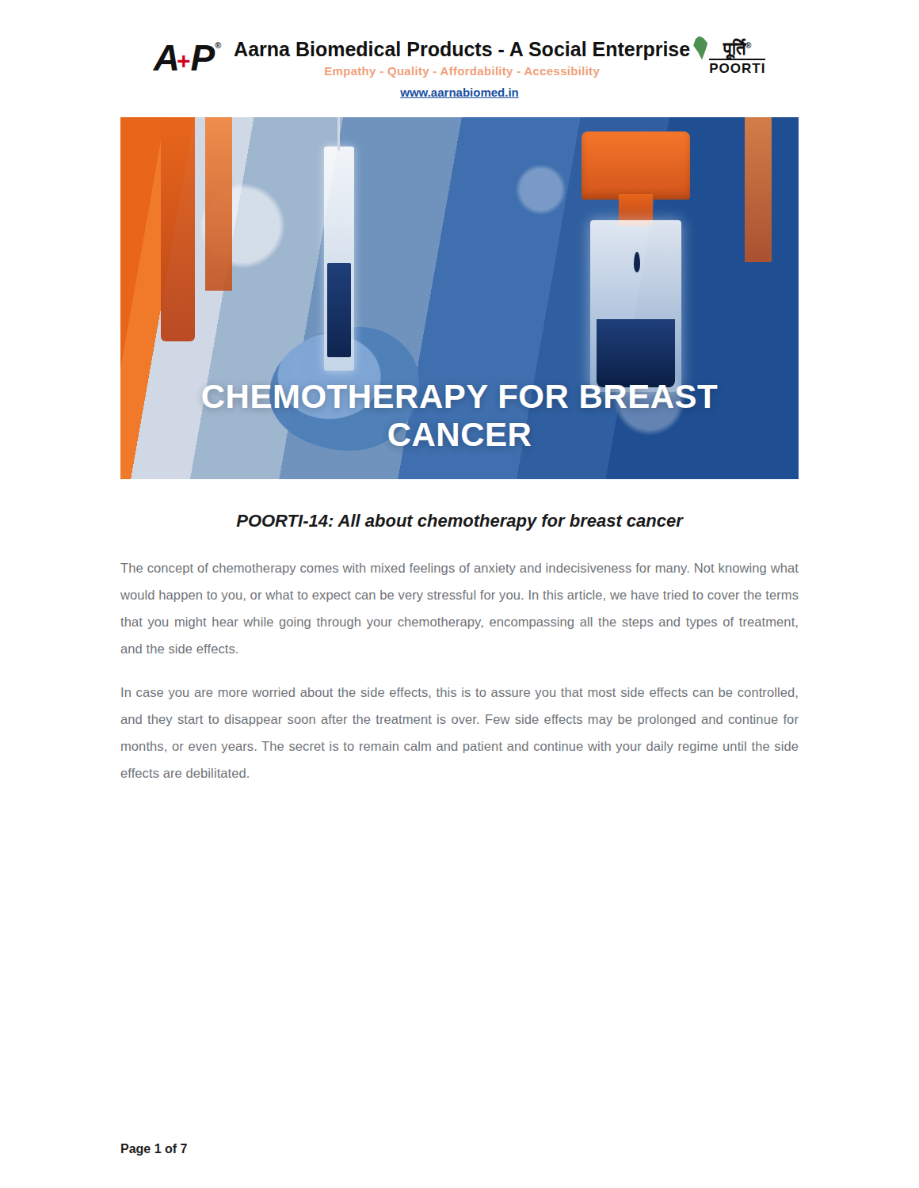A+P®
Aarna Biomedical Products - A Social Enterprise
Empathy - Quality - Affordability - Accessibility
पूर्ति® POORTI
www.aarnabiomed.in
CHEMOTHERAPY FOR BREAST CANCER
POORTI-14: All about chemotherapy for breast cancer
The concept of chemotherapy comes with mixed feelings of anxiety and indecisiveness for many. Not knowing what would happen to you, or what to expect can be very stressful for you. In this article, we have tried to cover the terms that you might hear while going through your chemotherapy, encompassing all the steps and types of treatment, and the side effects.
In case you are more worried about the side effects, this is to assure you that most side effects can be controlled, and they start to disappear soon after the treatment is over. Few side effects may be prolonged and continue for months, or even years. The secret is to remain calm and patient and continue with your daily regime until the side effects are debilitated.
Page 1 of 7